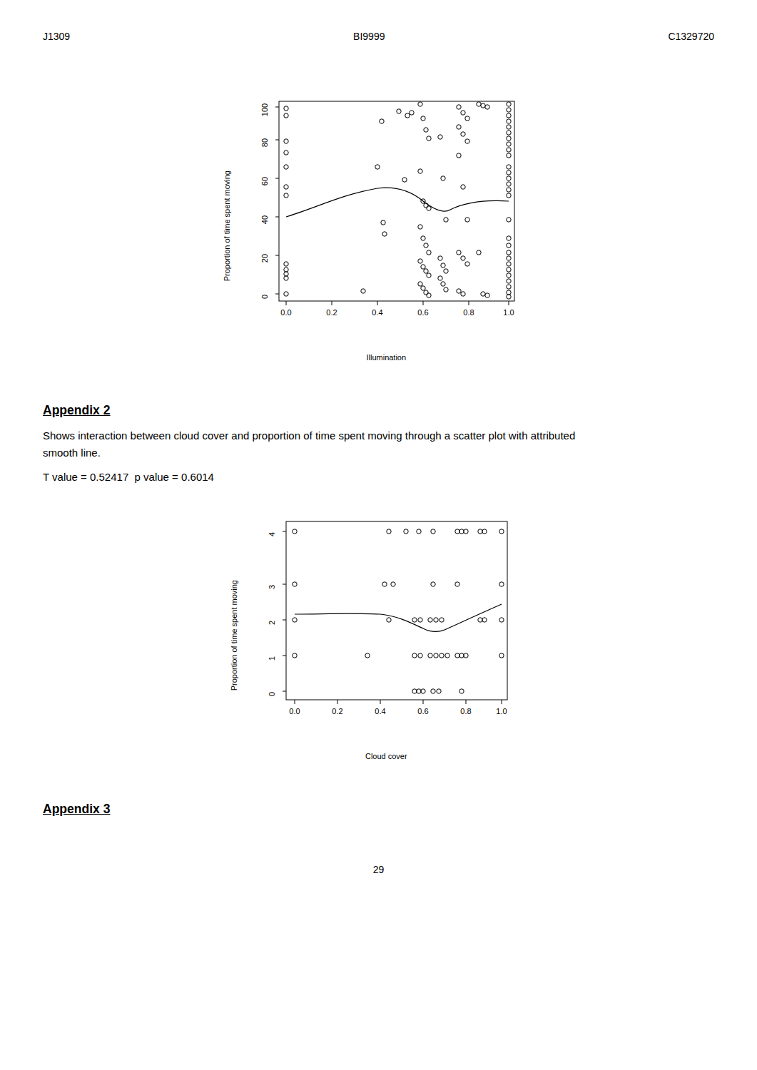J1309 BI9999 C1329720
Proportion of time spent moving
0 20 40 60 80 100 0.0 0.2 0.4 0.6 0.8 1.0
Illumination
Appendix 2
Shows interaction between cloud cover and proportion of time spent moving through a scatter plot with attributed smooth line.
T value = 0.52417 p value = 0.6014
Proportion of time spent moving
0 1 2 3 4 0.0 0.2 0.4 0.6 0.8 1.0
Cloud cover
Appendix 3
29